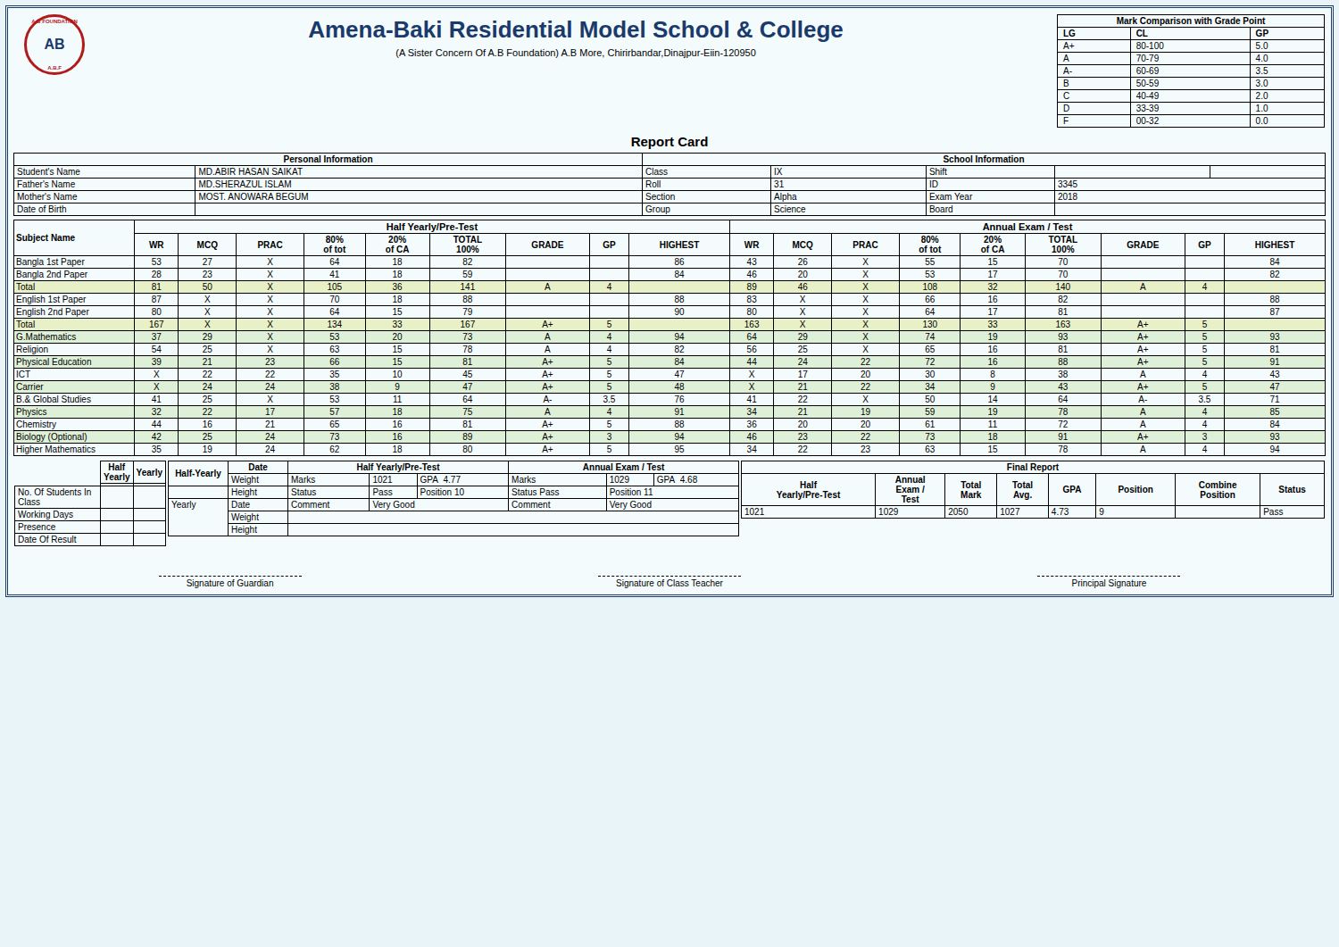| A.B FOUNDATION AB A.B.F | Amena-Baki Residential Model School & College (A Sister Concern Of A.B Foundation) A.B More, Chirirbandar,Dinajpur-Eiin-120950 | / Mark Comparison with Grade Point / / LG / CL / GP / / A+ / 80-100 / 5.0 / / A / 70-79 / 4.0 / / A- / 60-69 / 3.5 / / B / 50-59 / 3.0 / / C / 40-49 / 2.0 / / D / 33-39 / 1.0 / / F / 00-32 / 0.0 / |
Report Card
| Personal Information | School Information |
| Student's Name | MD.ABIR HASAN SAIKAT | Class | IX | Shift | | |
| Father's Name | MD.SHERAZUL ISLAM | Roll | 31 | ID | 3345 |
| Mother's Name | MOST. ANOWARA BEGUM | Section | Alpha | Exam Year | 2018 |
| Date of Birth | | Group | Science | Board | |
| Subject Name | Half Yearly/Pre-Test | Annual Exam / Test |
| --- | --- | --- |
| WR | MCQ | PRAC | 80% of tot | 20% of CA | TOTAL 100% | GRADE | GP | HIGHEST | WR | MCQ | PRAC | 80% of tot | 20% of CA | TOTAL 100% | GRADE | GP | HIGHEST |
| Bangla 1st Paper | 53 | 27 | X | 64 | 18 | 82 | | | 86 | 43 | 26 | X | 55 | 15 | 70 | | | 84 |
| Bangla 2nd Paper | 28 | 23 | X | 41 | 18 | 59 | | | 84 | 46 | 20 | X | 53 | 17 | 70 | | | 82 |
| Total | 81 | 50 | X | 105 | 36 | 141 | A | 4 | | 89 | 46 | X | 108 | 32 | 140 | A | 4 | |
| English 1st Paper | 87 | X | X | 70 | 18 | 88 | | | 88 | 83 | X | X | 66 | 16 | 82 | | | 88 |
| English 2nd Paper | 80 | X | X | 64 | 15 | 79 | | | 90 | 80 | X | X | 64 | 17 | 81 | | | 87 |
| Total | 167 | X | X | 134 | 33 | 167 | A+ | 5 | | 163 | X | X | 130 | 33 | 163 | A+ | 5 | |
| G.Mathematics | 37 | 29 | X | 53 | 20 | 73 | A | 4 | 94 | 64 | 29 | X | 74 | 19 | 93 | A+ | 5 | 93 |
| Religion | 54 | 25 | X | 63 | 15 | 78 | A | 4 | 82 | 56 | 25 | X | 65 | 16 | 81 | A+ | 5 | 81 |
| Physical Education | 39 | 21 | 23 | 66 | 15 | 81 | A+ | 5 | 84 | 44 | 24 | 22 | 72 | 16 | 88 | A+ | 5 | 91 |
| ICT | X | 22 | 22 | 35 | 10 | 45 | A+ | 5 | 47 | X | 17 | 20 | 30 | 8 | 38 | A | 4 | 43 |
| Carrier | X | 24 | 24 | 38 | 9 | 47 | A+ | 5 | 48 | X | 21 | 22 | 34 | 9 | 43 | A+ | 5 | 47 |
| B.& Global Studies | 41 | 25 | X | 53 | 11 | 64 | A- | 3.5 | 76 | 41 | 22 | X | 50 | 14 | 64 | A- | 3.5 | 71 |
| Physics | 32 | 22 | 17 | 57 | 18 | 75 | A | 4 | 91 | 34 | 21 | 19 | 59 | 19 | 78 | A | 4 | 85 |
| Chemistry | 44 | 16 | 21 | 65 | 16 | 81 | A+ | 5 | 88 | 36 | 20 | 20 | 61 | 11 | 72 | A | 4 | 84 |
| Biology (Optional) | 42 | 25 | 24 | 73 | 16 | 89 | A+ | 3 | 94 | 46 | 23 | 22 | 73 | 18 | 91 | A+ | 3 | 93 |
| Higher Mathematics | 35 | 19 | 24 | 62 | 18 | 80 | A+ | 5 | 95 | 34 | 22 | 23 | 63 | 15 | 78 | A | 4 | 94 |
| / / Half Yearly / Yearly / / No. Of Students In Class / / / / Working Days / / / / Presence / / / / Date Of Result / / / | / Half-Yearly / Date / Half Yearly/Pre-Test / Annual Exam / Test / / --- / --- / --- / --- / / Weight / Marks / 1021 / GPA 4.77 / Marks / 1029 / GPA 4.68 / / / Height / Status / Pass / Position 10 / Status Pass / Position 11 / / Yearly / Date / Comment / Very Good / Comment / Very Good / / Weight / / / Height / / | / Final Report / / --- / / Half Yearly/Pre-Test / Annual Exam / Test / Total Mark / Total Avg. / GPA / Position / Combine Position / Status / / 1021 / 1029 / 2050 / 1027 / 4.73 / 9 / / Pass / |
| Signature of Guardian | Signature of Class Teacher | Principal Signature |